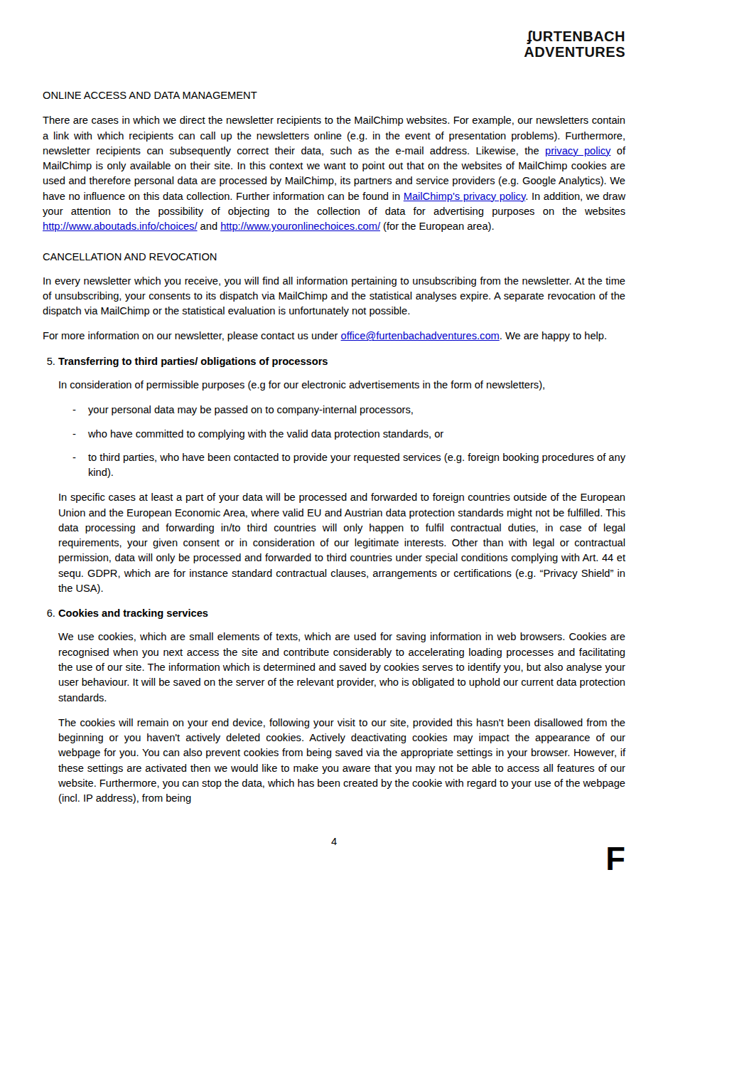ʄURTENBACH
ADVENTURES
Online access and data management
There are cases in which we direct the newsletter recipients to the MailChimp websites. For example, our newsletters contain a link with which recipients can call up the newsletters online (e.g. in the event of presentation problems). Furthermore, newsletter recipients can subsequently correct their data, such as the e-mail address. Likewise, the privacy policy of MailChimp is only available on their site. In this context we want to point out that on the websites of MailChimp cookies are used and therefore personal data are processed by MailChimp, its partners and service providers (e.g. Google Analytics). We have no influence on this data collection. Further information can be found in MailChimp's privacy policy. In addition, we draw your attention to the possibility of objecting to the collection of data for advertising purposes on the websites http://www.aboutads.info/choices/ and http://www.youronlinechoices.com/ (for the European area).
Cancellation and revocation
In every newsletter which you receive, you will find all information pertaining to unsubscribing from the newsletter. At the time of unsubscribing, your consents to its dispatch via MailChimp and the statistical analyses expire. A separate revocation of the dispatch via MailChimp or the statistical evaluation is unfortunately not possible.
For more information on our newsletter, please contact us under office@furtenbachadventures.com. We are happy to help.
Transferring to third parties/ obligations of processors
In consideration of permissible purposes (e.g for our electronic advertisements in the form of newsletters),
your personal data may be passed on to company-internal processors,
who have committed to complying with the valid data protection standards, or
to third parties, who have been contacted to provide your requested services (e.g. foreign booking procedures of any kind).
In specific cases at least a part of your data will be processed and forwarded to foreign countries outside of the European Union and the European Economic Area, where valid EU and Austrian data protection standards might not be fulfilled. This data processing and forwarding in/to third countries will only happen to fulfil contractual duties, in case of legal requirements, your given consent or in consideration of our legitimate interests. Other than with legal or contractual permission, data will only be processed and forwarded to third countries under special conditions complying with Art. 44 et sequ. GDPR, which are for instance standard contractual clauses, arrangements or certifications (e.g. “Privacy Shield” in the USA).
Cookies and tracking services
We use cookies, which are small elements of texts, which are used for saving information in web browsers. Cookies are recognised when you next access the site and contribute considerably to accelerating loading processes and facilitating the use of our site. The information which is determined and saved by cookies serves to identify you, but also analyse your user behaviour. It will be saved on the server of the relevant provider, who is obligated to uphold our current data protection standards.
The cookies will remain on your end device, following your visit to our site, provided this hasn't been disallowed from the beginning or you haven't actively deleted cookies. Actively deactivating cookies may impact the appearance of our webpage for you. You can also prevent cookies from being saved via the appropriate settings in your browser. However, if these settings are activated then we would like to make you aware that you may not be able to access all features of our website. Furthermore, you can stop the data, which has been created by the cookie with regard to your use of the webpage (incl. IP address), from being
4
F